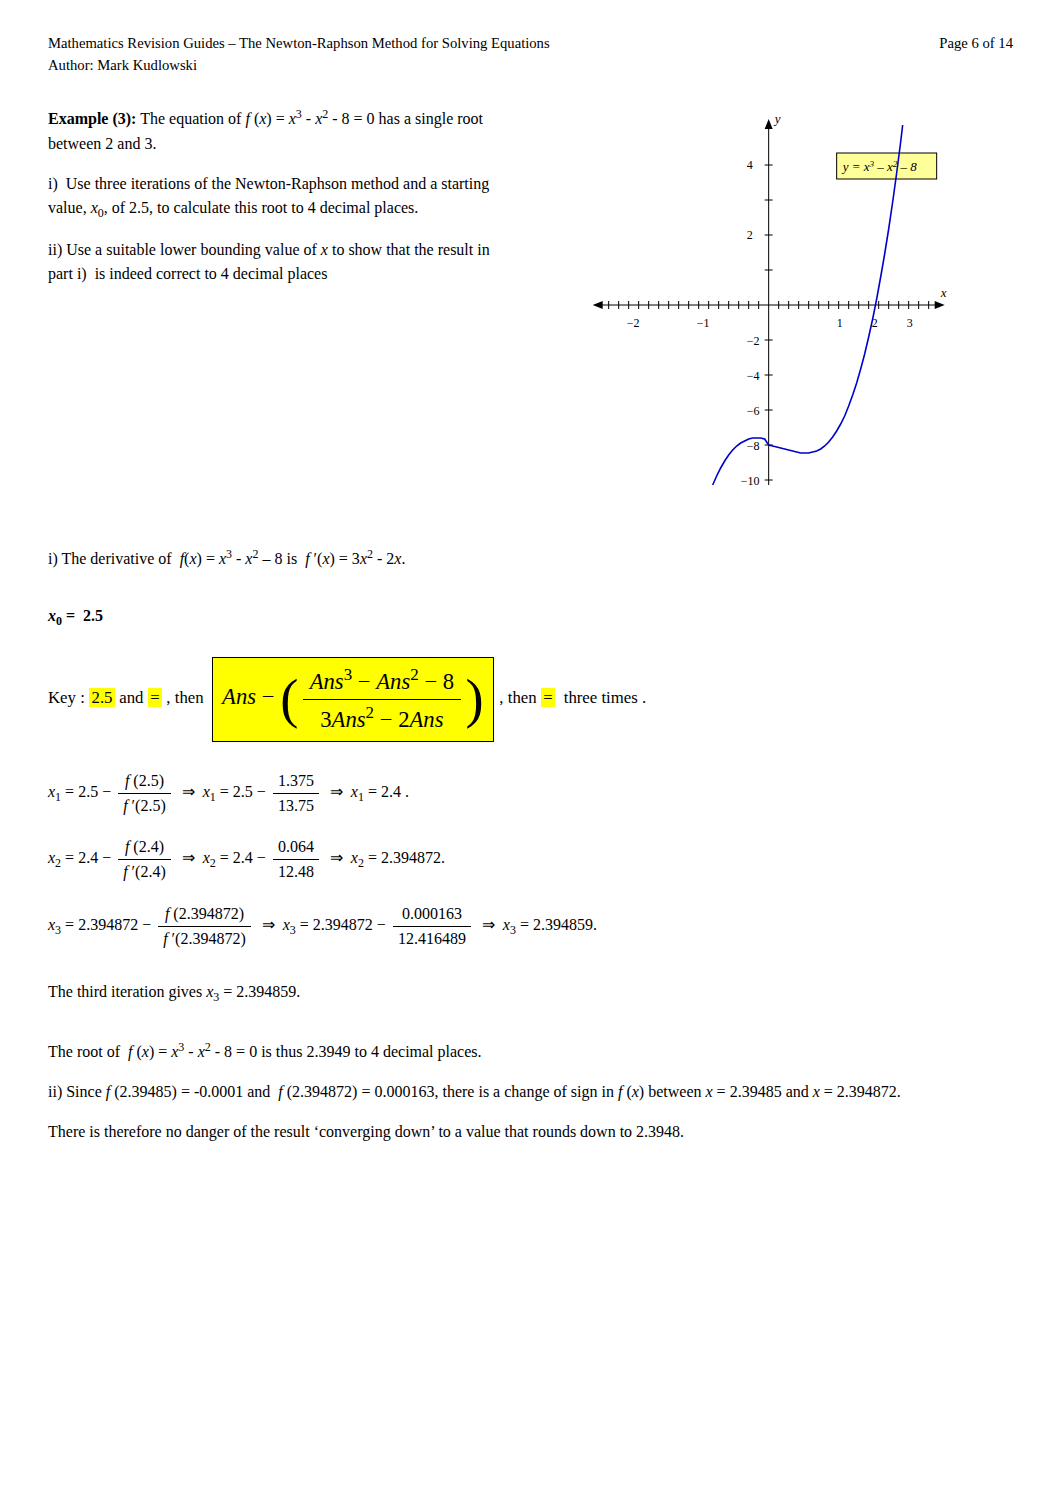Mathematics Revision Guides – The Newton-Raphson Method for Solving Equations Page 6 of 14
Author: Mark Kudlowski
Example (3): The equation of f (x) = x3 - x2 - 8 = 0 has a single root between 2 and 3.
i) Use three iterations of the Newton-Raphson method and a starting value, x0, of 2.5, to calculate this root to 4 decimal places.
ii) Use a suitable lower bounding value of x to show that the result in part i) is indeed correct to 4 decimal places
y x 4 2 −2 −4 −6 −8 −10 −2 −1 1 2 3 y = x3 – x2 – 8
i) The derivative of f(x) = x3 - x2 – 8 is f ′(x) = 3x2 - 2x.
x0 = 2.5
Key : 2.5 and = , then Ans − (Ans3 − Ans2 − 83Ans2 − 2Ans) , then = three times .
x1 = 2.5 − f (2.5) f ′(2.5) ⇒ x1 = 2.5 − 1.37513.75 ⇒ x1 = 2.4 .
x2 = 2.4 − f (2.4) f ′(2.4) ⇒ x2 = 2.4 − 0.06412.48 ⇒ x2 = 2.394872.
x3 = 2.394872 − f (2.394872) f ′(2.394872) ⇒ x3 = 2.394872 − 0.00016312.416489 ⇒ x3 = 2.394859.
The third iteration gives x3 = 2.394859.
The root of f (x) = x3 - x2 - 8 = 0 is thus 2.3949 to 4 decimal places.
ii) Since f (2.39485) = -0.0001 and f (2.394872) = 0.000163, there is a change of sign in f (x) between x = 2.39485 and x = 2.394872.
There is therefore no danger of the result ‘converging down’ to a value that rounds down to 2.3948.